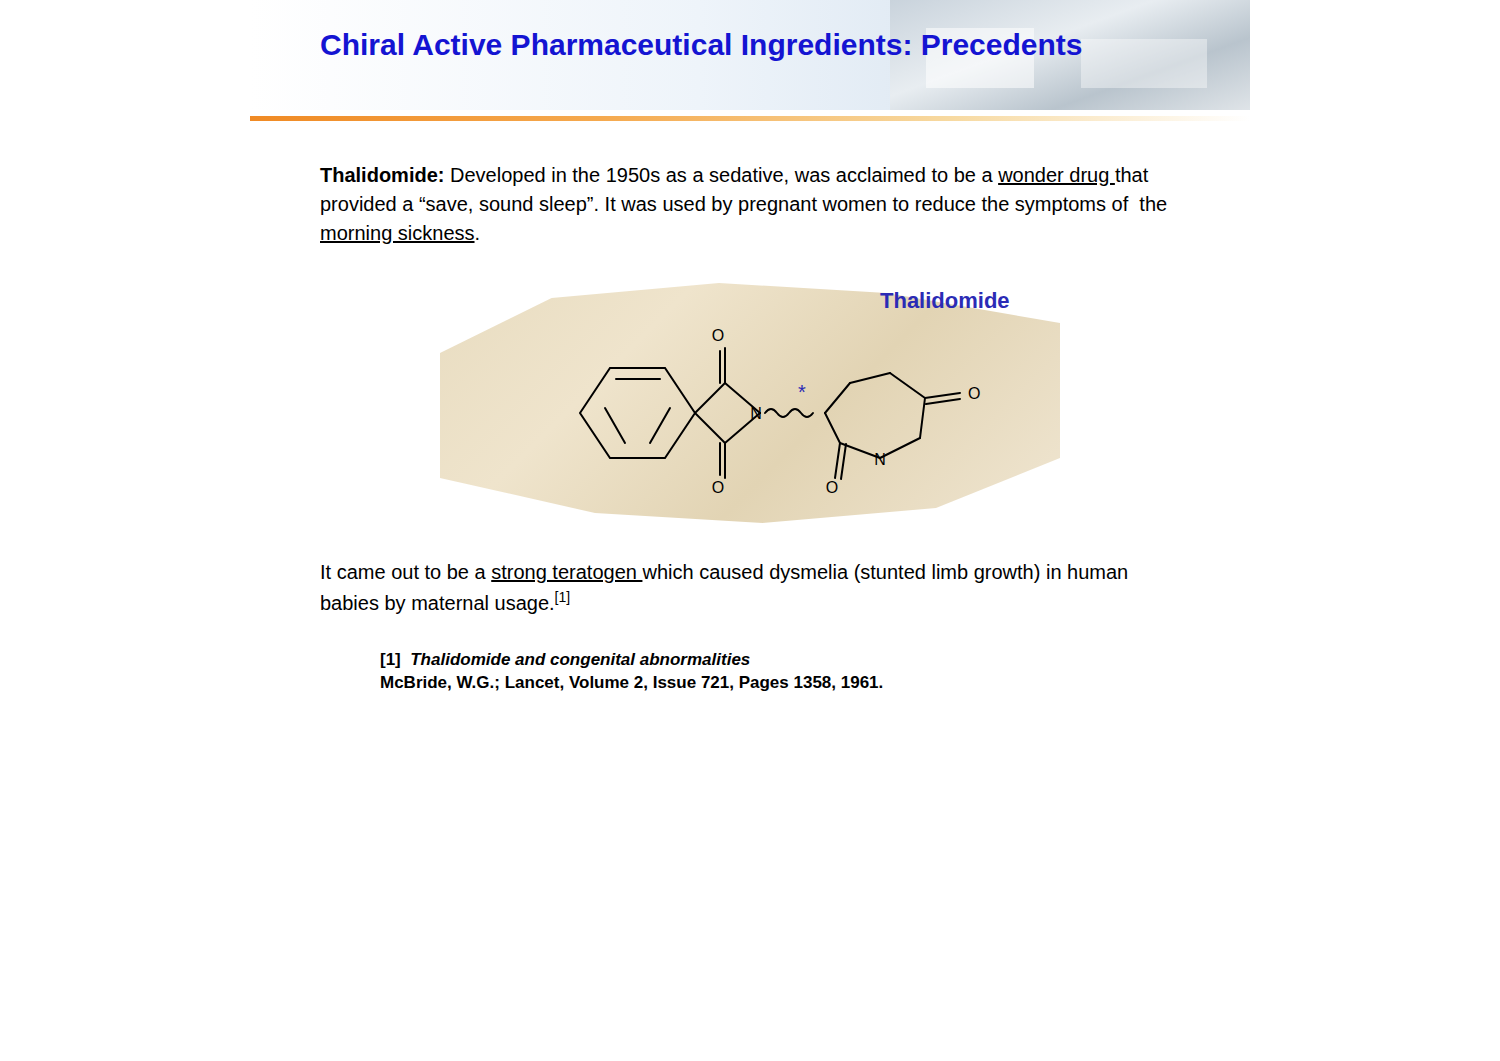Chiral Active Pharmaceutical Ingredients: Precedents
Thalidomide: Developed in the 1950s as a sedative, was acclaimed to be a wonder drug that provided a “save, sound sleep”. It was used by pregnant women to reduce the symptoms of the morning sickness.
Thalidomide
O O N O O N *
It came out to be a strong teratogen which caused dysmelia (stunted limb growth) in human babies by maternal usage.[1]
[1] Thalidomide and congenital abnormalities
McBride, W.G.; Lancet, Volume 2, Issue 721, Pages 1358, 1961.